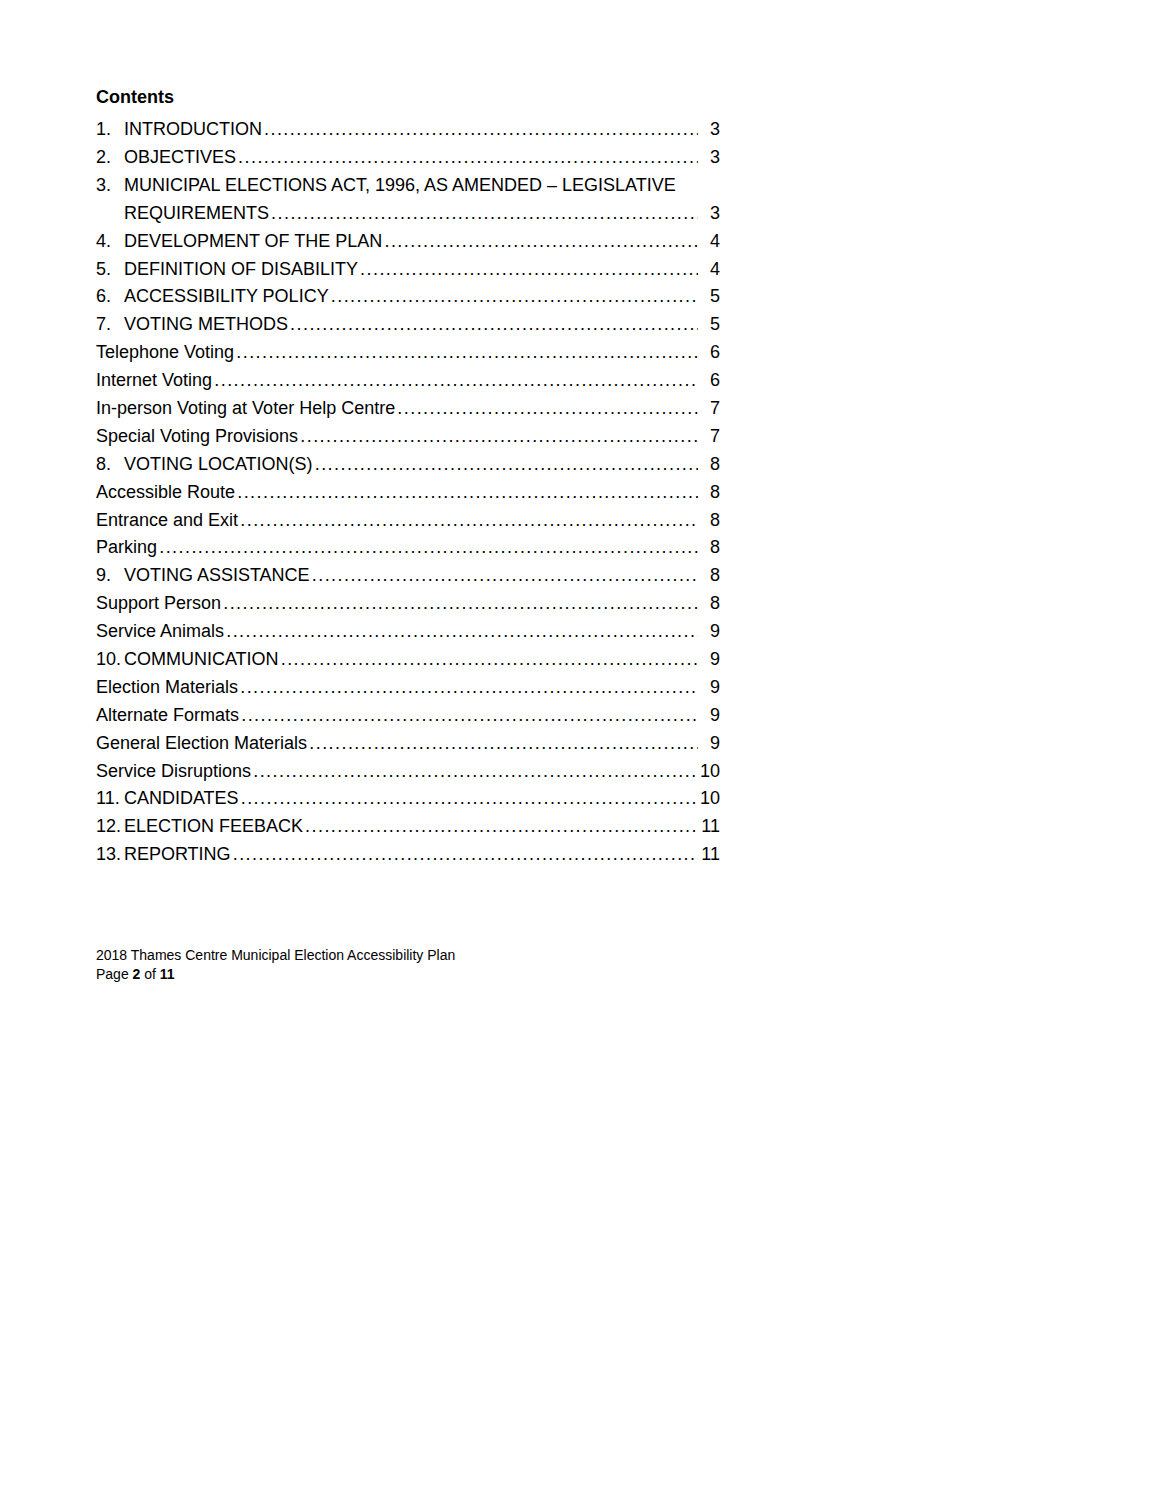Contents
1. INTRODUCTION .................................................................................................. 3
2. OBJECTIVES ..................................................................................................... 3
3. MUNICIPAL ELECTIONS ACT, 1996, AS AMENDED – LEGISLATIVE
REQUIREMENTS ................................................................................................. 3
4. DEVELOPMENT OF THE PLAN ............................................................................ 4
5. DEFINITION OF DISABILITY .................................................................................. 4
6. ACCESSIBILITY POLICY ....................................................................................... 5
7. VOTING METHODS .............................................................................................. 5
Telephone Voting ......................................................................................... 6
Internet Voting ............................................................................................. 6
In-person Voting at Voter Help Centre ......................................................................... 7
Special Voting Provisions ............................................................................ 7
8. VOTING LOCATION(S) .......................................................................................... 8
Accessible Route ......................................................................................... 8
Entrance and Exit ....................................................................................... 8
Parking ....................................................................................................... 8
9. VOTING ASSISTANCE ......................................................................................... 8
Support Person ........................................................................................... 8
Service Animals .......................................................................................... 9
10. COMMUNICATION ............................................................................................... 9
Election Materials ........................................................................................ 9
Alternate Formats ....................................................................................... 9
General Election Materials .......................................................................... 9
Service Disruptions ................................................................................... 10
11. CANDIDATES .................................................................................................... 10
12. ELECTION FEEBACK .......................................................................................... 11
13. REPORTING ..................................................................................................... 11
2018 Thames Centre Municipal Election Accessibility Plan Page 2 of 11